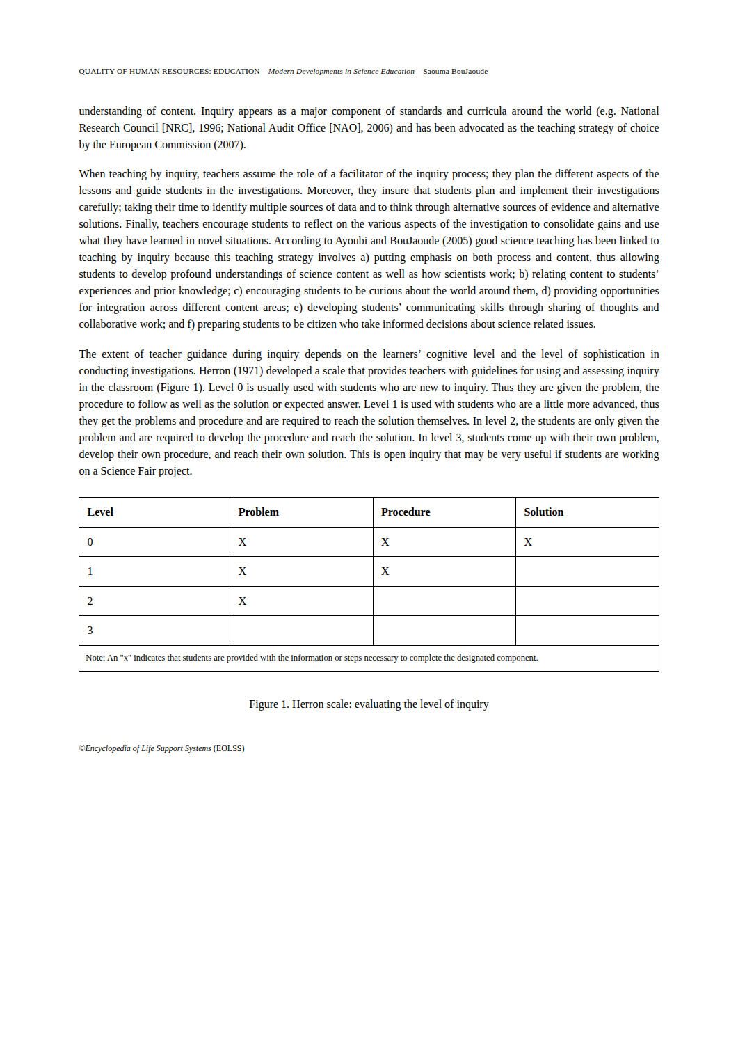QUALITY OF HUMAN RESOURCES: EDUCATION – Modern Developments in Science Education – Saouma BouJaoude
understanding of content. Inquiry appears as a major component of standards and curricula around the world (e.g. National Research Council [NRC], 1996; National Audit Office [NAO], 2006) and has been advocated as the teaching strategy of choice by the European Commission (2007).
When teaching by inquiry, teachers assume the role of a facilitator of the inquiry process; they plan the different aspects of the lessons and guide students in the investigations. Moreover, they insure that students plan and implement their investigations carefully; taking their time to identify multiple sources of data and to think through alternative sources of evidence and alternative solutions. Finally, teachers encourage students to reflect on the various aspects of the investigation to consolidate gains and use what they have learned in novel situations. According to Ayoubi and BouJaoude (2005) good science teaching has been linked to teaching by inquiry because this teaching strategy involves a) putting emphasis on both process and content, thus allowing students to develop profound understandings of science content as well as how scientists work; b) relating content to students’ experiences and prior knowledge; c) encouraging students to be curious about the world around them, d) providing opportunities for integration across different content areas; e) developing students’ communicating skills through sharing of thoughts and collaborative work; and f) preparing students to be citizen who take informed decisions about science related issues.
The extent of teacher guidance during inquiry depends on the learners’ cognitive level and the level of sophistication in conducting investigations. Herron (1971) developed a scale that provides teachers with guidelines for using and assessing inquiry in the classroom (Figure 1). Level 0 is usually used with students who are new to inquiry. Thus they are given the problem, the procedure to follow as well as the solution or expected answer. Level 1 is used with students who are a little more advanced, thus they get the problems and procedure and are required to reach the solution themselves. In level 2, the students are only given the problem and are required to develop the procedure and reach the solution. In level 3, students come up with their own problem, develop their own procedure, and reach their own solution. This is open inquiry that may be very useful if students are working on a Science Fair project.
| Level | Problem | Procedure | Solution |
| --- | --- | --- | --- |
| 0 | X | X | X |
| 1 | X | X | |
| 2 | X | | |
| 3 | | | |
| Note: An "x" indicates that students are provided with the information or steps necessary to complete the designated component. |
Figure 1. Herron scale: evaluating the level of inquiry
©Encyclopedia of Life Support Systems (EOLSS)